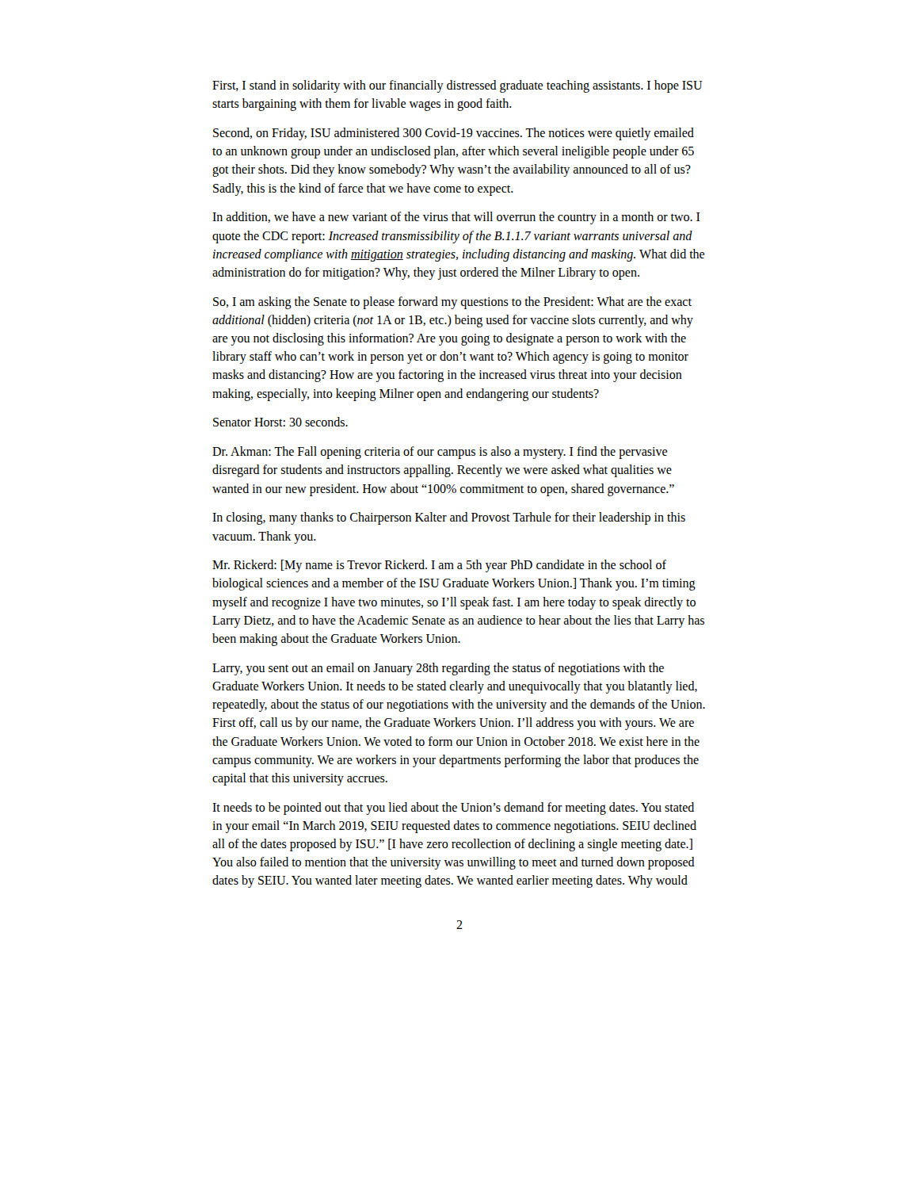First, I stand in solidarity with our financially distressed graduate teaching assistants. I hope ISU starts bargaining with them for livable wages in good faith.
Second, on Friday, ISU administered 300 Covid-19 vaccines. The notices were quietly emailed to an unknown group under an undisclosed plan, after which several ineligible people under 65 got their shots. Did they know somebody? Why wasn’t the availability announced to all of us? Sadly, this is the kind of farce that we have come to expect.
In addition, we have a new variant of the virus that will overrun the country in a month or two. I quote the CDC report: Increased transmissibility of the B.1.1.7 variant warrants universal and increased compliance with mitigation strategies, including distancing and masking. What did the administration do for mitigation? Why, they just ordered the Milner Library to open.
So, I am asking the Senate to please forward my questions to the President: What are the exact additional (hidden) criteria (not 1A or 1B, etc.) being used for vaccine slots currently, and why are you not disclosing this information? Are you going to designate a person to work with the library staff who can’t work in person yet or don’t want to? Which agency is going to monitor masks and distancing? How are you factoring in the increased virus threat into your decision making, especially, into keeping Milner open and endangering our students?
Senator Horst: 30 seconds.
Dr. Akman: The Fall opening criteria of our campus is also a mystery. I find the pervasive disregard for students and instructors appalling. Recently we were asked what qualities we wanted in our new president. How about “100% commitment to open, shared governance.”
In closing, many thanks to Chairperson Kalter and Provost Tarhule for their leadership in this vacuum. Thank you.
Mr. Rickerd: [My name is Trevor Rickerd. I am a 5th year PhD candidate in the school of biological sciences and a member of the ISU Graduate Workers Union.] Thank you. I’m timing myself and recognize I have two minutes, so I’ll speak fast. I am here today to speak directly to Larry Dietz, and to have the Academic Senate as an audience to hear about the lies that Larry has been making about the Graduate Workers Union.
Larry, you sent out an email on January 28th regarding the status of negotiations with the Graduate Workers Union. It needs to be stated clearly and unequivocally that you blatantly lied, repeatedly, about the status of our negotiations with the university and the demands of the Union. First off, call us by our name, the Graduate Workers Union. I’ll address you with yours. We are the Graduate Workers Union. We voted to form our Union in October 2018. We exist here in the campus community. We are workers in your departments performing the labor that produces the capital that this university accrues.
It needs to be pointed out that you lied about the Union’s demand for meeting dates. You stated in your email “In March 2019, SEIU requested dates to commence negotiations. SEIU declined all of the dates proposed by ISU.” [I have zero recollection of declining a single meeting date.] You also failed to mention that the university was unwilling to meet and turned down proposed dates by SEIU. You wanted later meeting dates. We wanted earlier meeting dates. Why would
2